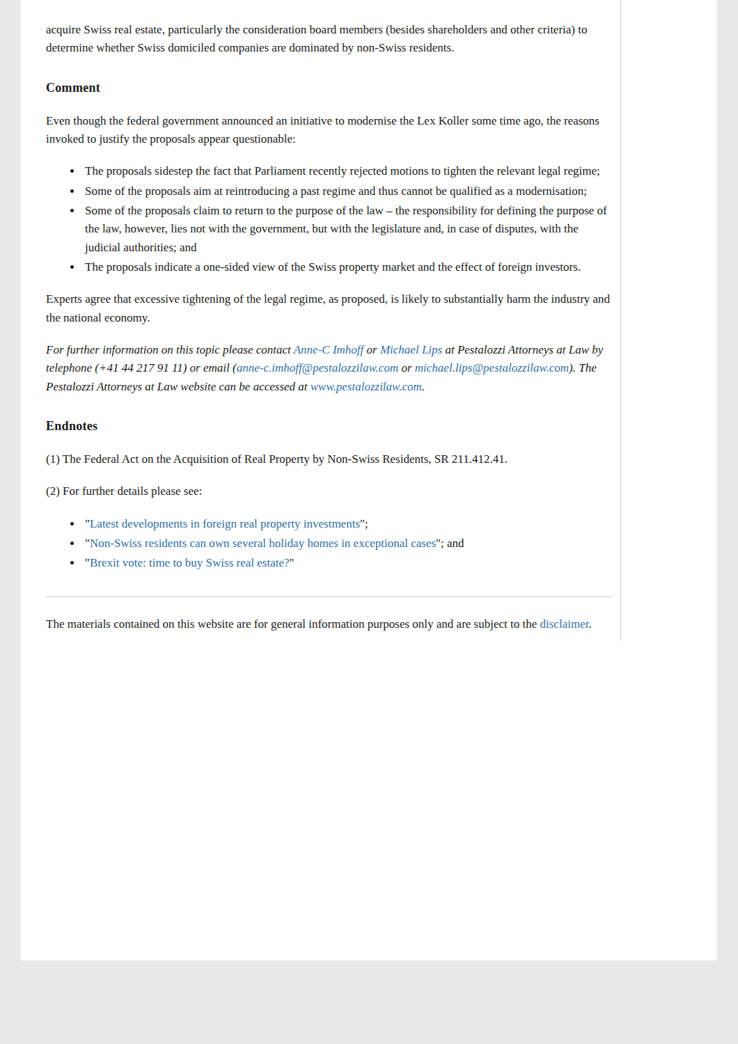acquire Swiss real estate, particularly the consideration board members (besides shareholders and other criteria) to determine whether Swiss domiciled companies are dominated by non-Swiss residents.
Comment
Even though the federal government announced an initiative to modernise the Lex Koller some time ago, the reasons invoked to justify the proposals appear questionable:
The proposals sidestep the fact that Parliament recently rejected motions to tighten the relevant legal regime;
Some of the proposals aim at reintroducing a past regime and thus cannot be qualified as a modernisation;
Some of the proposals claim to return to the purpose of the law – the responsibility for defining the purpose of the law, however, lies not with the government, but with the legislature and, in case of disputes, with the judicial authorities; and
The proposals indicate a one-sided view of the Swiss property market and the effect of foreign investors.
Experts agree that excessive tightening of the legal regime, as proposed, is likely to substantially harm the industry and the national economy.
For further information on this topic please contact Anne-C Imhoff or Michael Lips at Pestalozzi Attorneys at Law by telephone (+41 44 217 91 11) or email (anne-c.imhoff@pestalozzilaw.com or michael.lips@pestalozzilaw.com). The Pestalozzi Attorneys at Law website can be accessed at www.pestalozzilaw.com.
Endnotes
(1) The Federal Act on the Acquisition of Real Property by Non-Swiss Residents, SR 211.412.41.
(2) For further details please see:
"Latest developments in foreign real property investments";
"Non-Swiss residents can own several holiday homes in exceptional cases"; and
"Brexit vote: time to buy Swiss real estate?"
The materials contained on this website are for general information purposes only and are subject to the disclaimer.